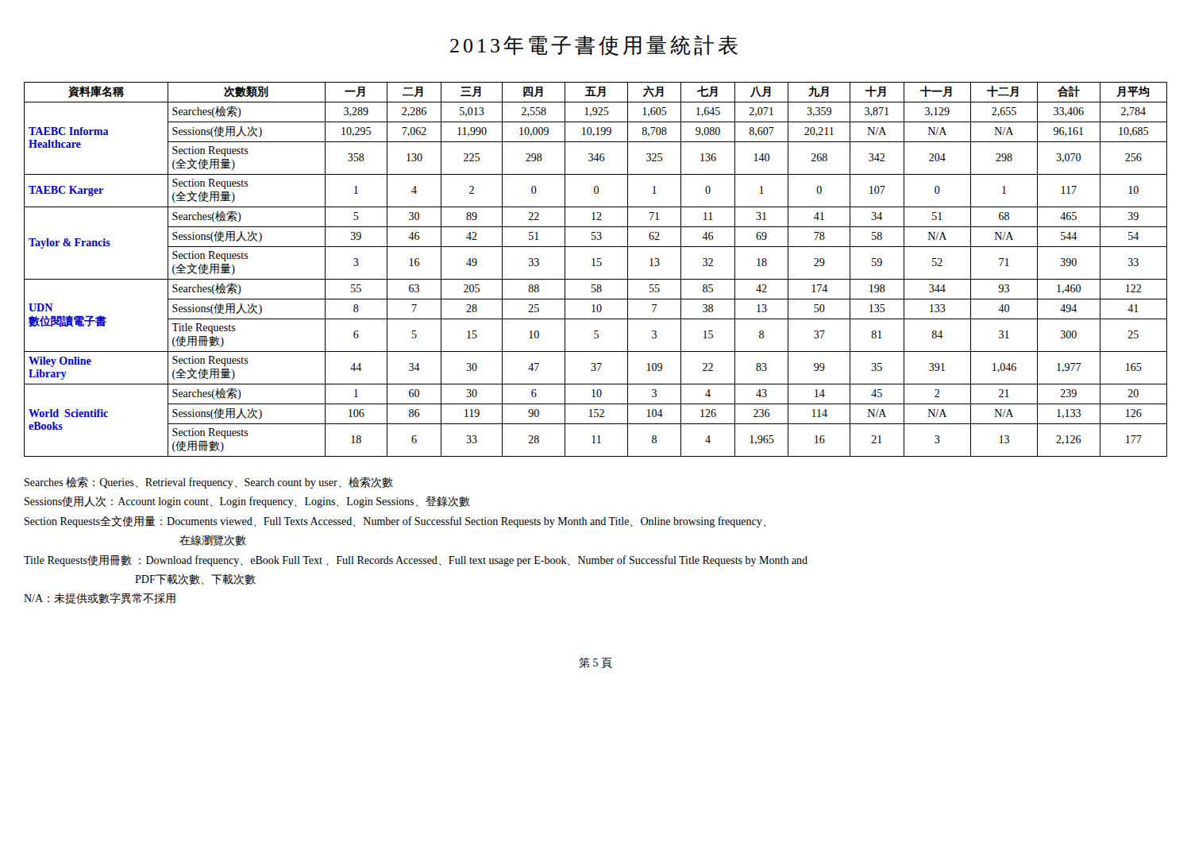2013年電子書使用量統計表
| 資料庫名稱 | 次數類別 | 一月 | 二月 | 三月 | 四月 | 五月 | 六月 | 七月 | 八月 | 九月 | 十月 | 十一月 | 十二月 | 合計 | 月平均 |
| --- | --- | --- | --- | --- | --- | --- | --- | --- | --- | --- | --- | --- | --- | --- | --- |
| TAEBC Informa Healthcare | Searches(檢索) | 3,289 | 2,286 | 5,013 | 2,558 | 1,925 | 1,605 | 1,645 | 2,071 | 3,359 | 3,871 | 3,129 | 2,655 | 33,406 | 2,784 |
| Sessions(使用人次) | 10,295 | 7,062 | 11,990 | 10,009 | 10,199 | 8,708 | 9,080 | 8,607 | 20,211 | N/A | N/A | N/A | 96,161 | 10,685 |
| Section Requests (全文使用量) | 358 | 130 | 225 | 298 | 346 | 325 | 136 | 140 | 268 | 342 | 204 | 298 | 3,070 | 256 |
| TAEBC Karger | Section Requests (全文使用量) | 1 | 4 | 2 | 0 | 0 | 1 | 0 | 1 | 0 | 107 | 0 | 1 | 117 | 10 |
| Taylor & Francis | Searches(檢索) | 5 | 30 | 89 | 22 | 12 | 71 | 11 | 31 | 41 | 34 | 51 | 68 | 465 | 39 |
| Sessions(使用人次) | 39 | 46 | 42 | 51 | 53 | 62 | 46 | 69 | 78 | 58 | N/A | N/A | 544 | 54 |
| Section Requests (全文使用量) | 3 | 16 | 49 | 33 | 15 | 13 | 32 | 18 | 29 | 59 | 52 | 71 | 390 | 33 |
| UDN 數位閱讀電子書 | Searches(檢索) | 55 | 63 | 205 | 88 | 58 | 55 | 85 | 42 | 174 | 198 | 344 | 93 | 1,460 | 122 |
| Sessions(使用人次) | 8 | 7 | 28 | 25 | 10 | 7 | 38 | 13 | 50 | 135 | 133 | 40 | 494 | 41 |
| Title Requests (使用冊數) | 6 | 5 | 15 | 10 | 5 | 3 | 15 | 8 | 37 | 81 | 84 | 31 | 300 | 25 |
| Wiley Online Library | Section Requests (全文使用量) | 44 | 34 | 30 | 47 | 37 | 109 | 22 | 83 | 99 | 35 | 391 | 1,046 | 1,977 | 165 |
| World Scientific eBooks | Searches(檢索) | 1 | 60 | 30 | 6 | 10 | 3 | 4 | 43 | 14 | 45 | 2 | 21 | 239 | 20 |
| Sessions(使用人次) | 106 | 86 | 119 | 90 | 152 | 104 | 126 | 236 | 114 | N/A | N/A | N/A | 1,133 | 126 |
| Section Requests (使用冊數) | 18 | 6 | 33 | 28 | 11 | 8 | 4 | 1,965 | 16 | 21 | 3 | 13 | 2,126 | 177 |
Searches 檢索：Queries、Retrieval frequency、Search count by user、檢索次數
Sessions使用人次：Account login count、Login frequency、Logins、Login Sessions、登錄次數
Section Requests全文使用量：Documents viewed、Full Texts Accessed、Number of Successful Section Requests by Month and Title、Online browsing frequency、
在線瀏覽次數
Title Requests使用冊數 ：Download frequency、eBook Full Text 、Full Records Accessed、Full text usage per E-book、Number of Successful Title Requests by Month and
PDF下載次數、下載次數
N/A：未提供或數字異常不採用
第 5 頁